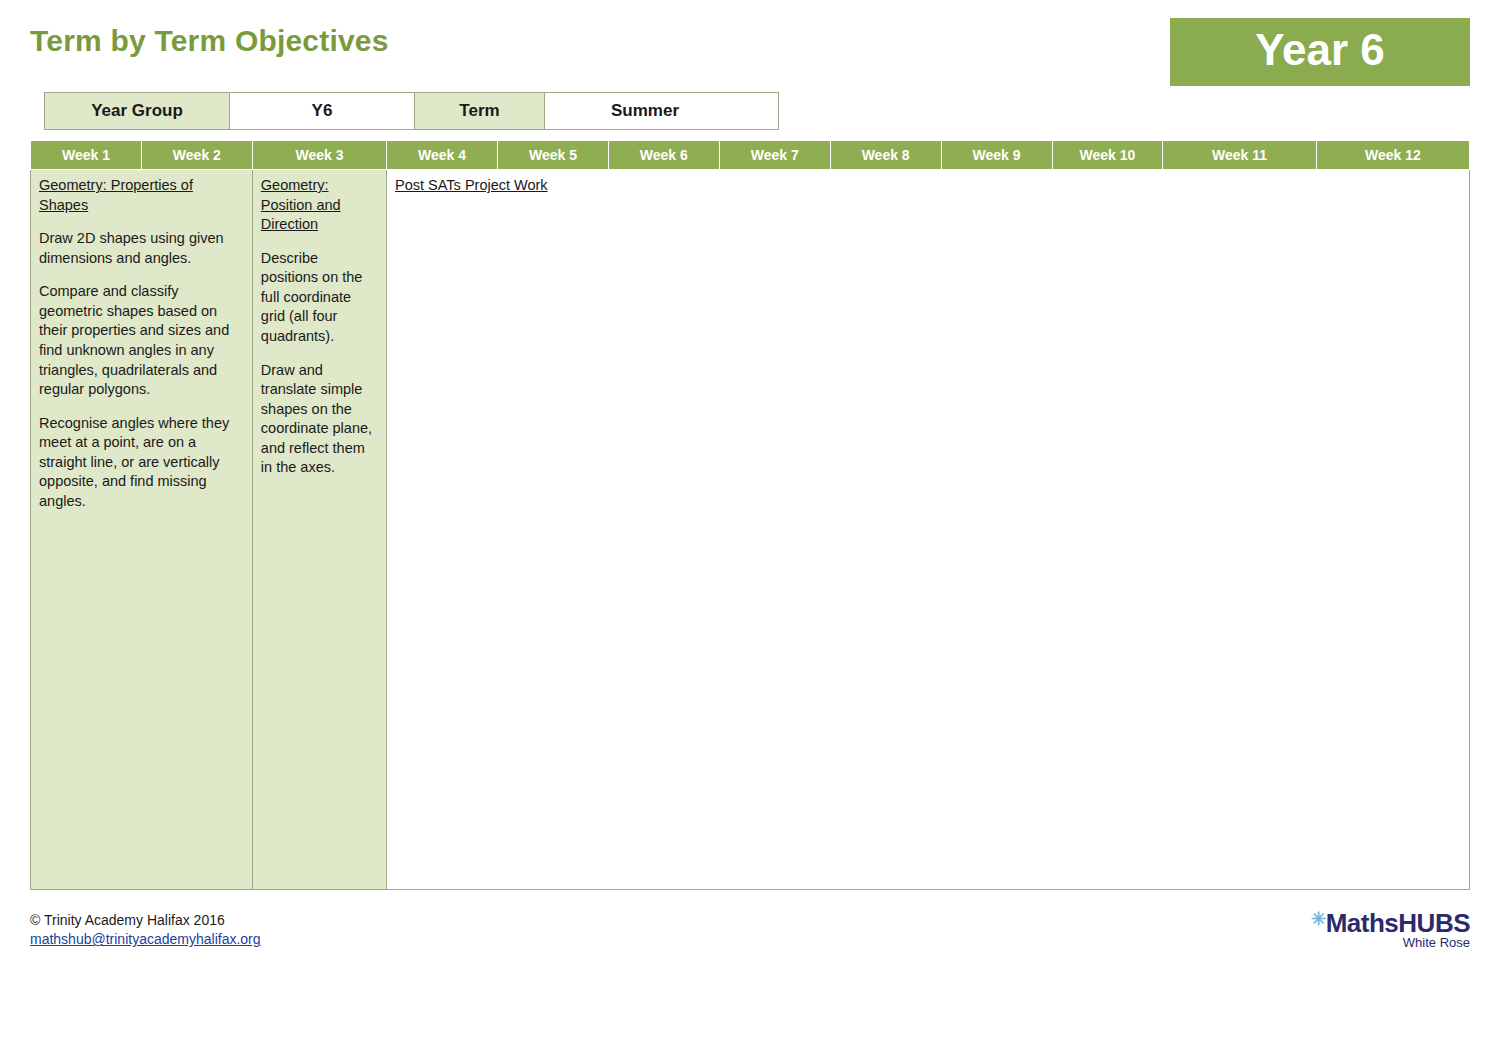Term by Term Objectives
Year 6
Year Group
Y6
Term
Summer
| Week 1 | Week 2 | Week 3 | Week 4 | Week 5 | Week 6 | Week 7 | Week 8 | Week 9 | Week 10 | Week 11 | Week 12 |
| --- | --- | --- | --- | --- | --- | --- | --- | --- | --- | --- | --- |
| Geometry: Properties of Shapes Draw 2D shapes using given dimensions and angles. Compare and classify geometric shapes based on their properties and sizes and find unknown angles in any triangles, quadrilaterals and regular polygons. Recognise angles where they meet at a point, are on a straight line, or are vertically opposite, and find missing angles. | Geometry: Position and Direction Describe positions on the full coordinate grid (all four quadrants). Draw and translate simple shapes on the coordinate plane, and reflect them in the axes. | Post SATs Project Work |
© Trinity Academy Halifax 2016
mathshub@trinityacademyhalifax.org
✳MathsHUBS
White Rose